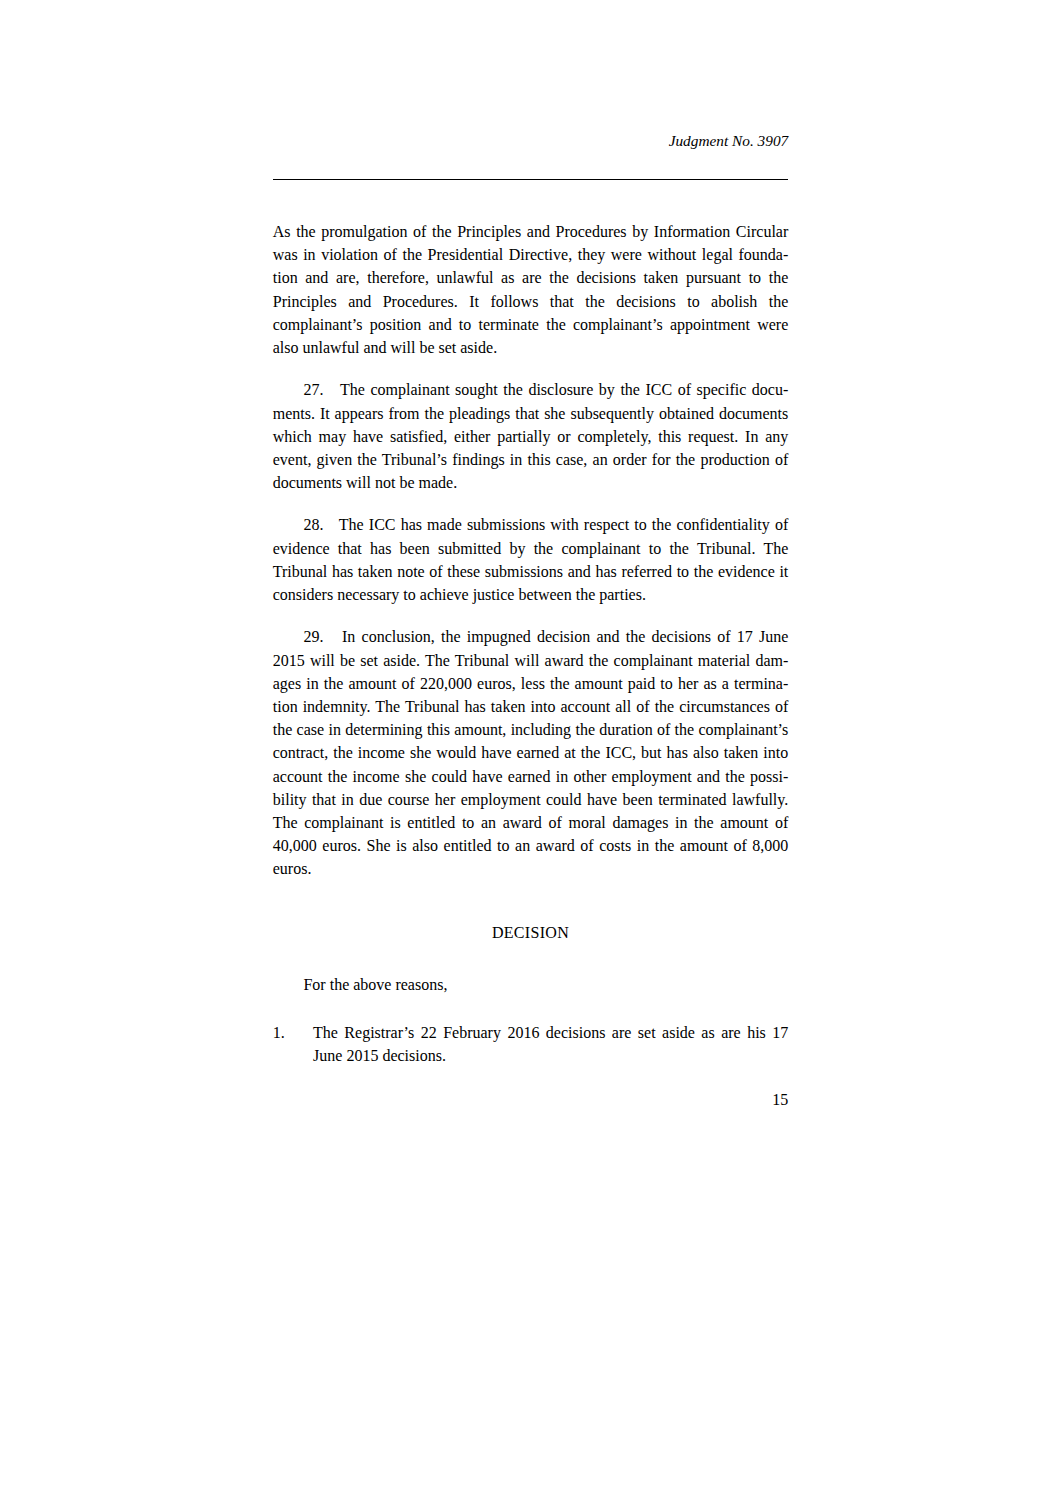Judgment No. 3907
As the promulgation of the Principles and Procedures by Information Circular was in violation of the Presidential Directive, they were without legal foundation and are, therefore, unlawful as are the decisions taken pursuant to the Principles and Procedures. It follows that the decisions to abolish the complainant’s position and to terminate the complainant’s appointment were also unlawful and will be set aside.
27. The complainant sought the disclosure by the ICC of specific documents. It appears from the pleadings that she subsequently obtained documents which may have satisfied, either partially or completely, this request. In any event, given the Tribunal’s findings in this case, an order for the production of documents will not be made.
28. The ICC has made submissions with respect to the confidentiality of evidence that has been submitted by the complainant to the Tribunal. The Tribunal has taken note of these submissions and has referred to the evidence it considers necessary to achieve justice between the parties.
29. In conclusion, the impugned decision and the decisions of 17 June 2015 will be set aside. The Tribunal will award the complainant material damages in the amount of 220,000 euros, less the amount paid to her as a termination indemnity. The Tribunal has taken into account all of the circumstances of the case in determining this amount, including the duration of the complainant’s contract, the income she would have earned at the ICC, but has also taken into account the income she could have earned in other employment and the possibility that in due course her employment could have been terminated lawfully. The complainant is entitled to an award of moral damages in the amount of 40,000 euros. She is also entitled to an award of costs in the amount of 8,000 euros.
DECISION
For the above reasons,
The Registrar’s 22 February 2016 decisions are set aside as are his 17 June 2015 decisions.
15